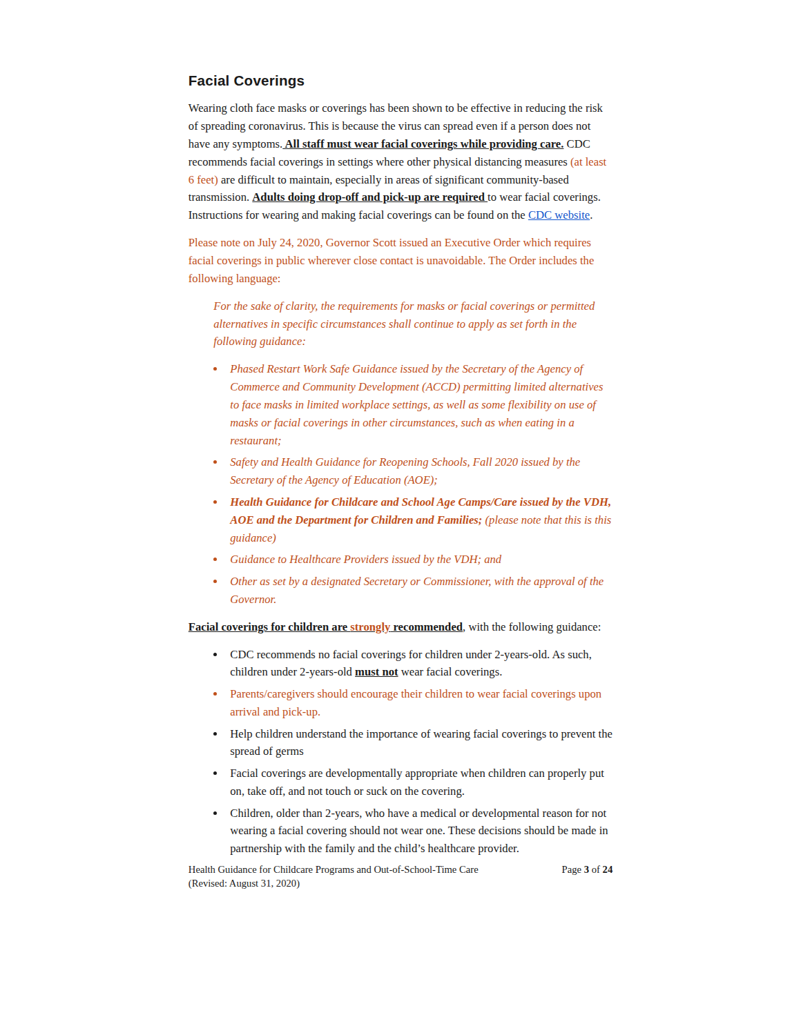Facial Coverings
Wearing cloth face masks or coverings has been shown to be effective in reducing the risk of spreading coronavirus. This is because the virus can spread even if a person does not have any symptoms. All staff must wear facial coverings while providing care. CDC recommends facial coverings in settings where other physical distancing measures (at least 6 feet) are difficult to maintain, especially in areas of significant community-based transmission. Adults doing drop-off and pick-up are required to wear facial coverings. Instructions for wearing and making facial coverings can be found on the CDC website.
Please note on July 24, 2020, Governor Scott issued an Executive Order which requires facial coverings in public wherever close contact is unavoidable. The Order includes the following language:
For the sake of clarity, the requirements for masks or facial coverings or permitted alternatives in specific circumstances shall continue to apply as set forth in the following guidance:
Phased Restart Work Safe Guidance issued by the Secretary of the Agency of Commerce and Community Development (ACCD) permitting limited alternatives to face masks in limited workplace settings, as well as some flexibility on use of masks or facial coverings in other circumstances, such as when eating in a restaurant;
Safety and Health Guidance for Reopening Schools, Fall 2020 issued by the Secretary of the Agency of Education (AOE);
Health Guidance for Childcare and School Age Camps/Care issued by the VDH, AOE and the Department for Children and Families; (please note that this is this guidance)
Guidance to Healthcare Providers issued by the VDH; and
Other as set by a designated Secretary or Commissioner, with the approval of the Governor.
Facial coverings for children are strongly recommended, with the following guidance:
CDC recommends no facial coverings for children under 2-years-old. As such, children under 2-years-old must not wear facial coverings.
Parents/caregivers should encourage their children to wear facial coverings upon arrival and pick-up.
Help children understand the importance of wearing facial coverings to prevent the spread of germs
Facial coverings are developmentally appropriate when children can properly put on, take off, and not touch or suck on the covering.
Children, older than 2-years, who have a medical or developmental reason for not wearing a facial covering should not wear one. These decisions should be made in partnership with the family and the child’s healthcare provider.
Health Guidance for Childcare Programs and Out-of-School-Time Care
(Revised: August 31, 2020)
Page 3 of 24